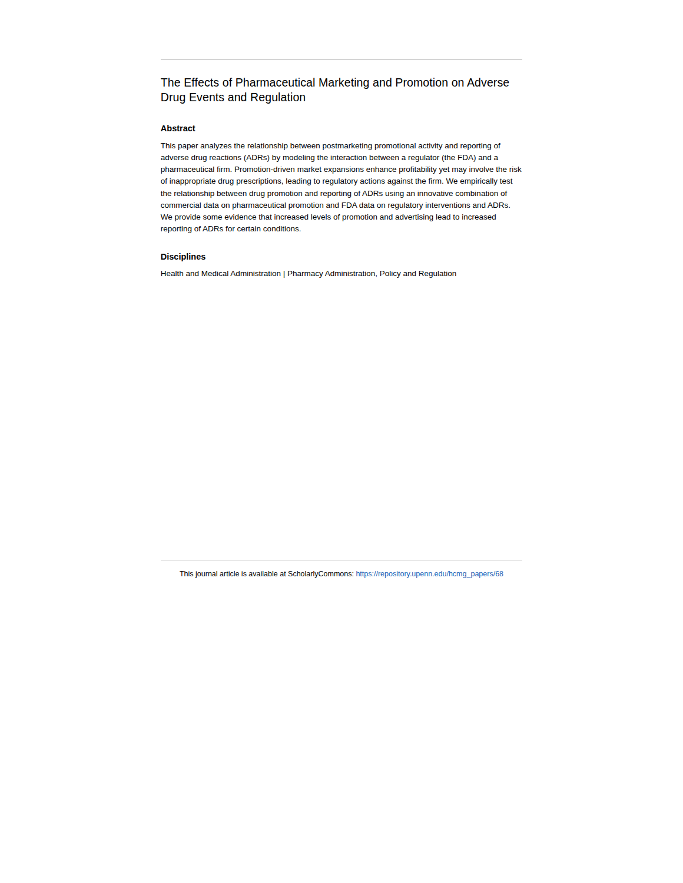The Effects of Pharmaceutical Marketing and Promotion on Adverse Drug Events and Regulation
Abstract
This paper analyzes the relationship between postmarketing promotional activity and reporting of adverse drug reactions (ADRs) by modeling the interaction between a regulator (the FDA) and a pharmaceutical firm. Promotion-driven market expansions enhance profitability yet may involve the risk of inappropriate drug prescriptions, leading to regulatory actions against the firm. We empirically test the relationship between drug promotion and reporting of ADRs using an innovative combination of commercial data on pharmaceutical promotion and FDA data on regulatory interventions and ADRs. We provide some evidence that increased levels of promotion and advertising lead to increased reporting of ADRs for certain conditions.
Disciplines
Health and Medical Administration | Pharmacy Administration, Policy and Regulation
This journal article is available at ScholarlyCommons: https://repository.upenn.edu/hcmg_papers/68